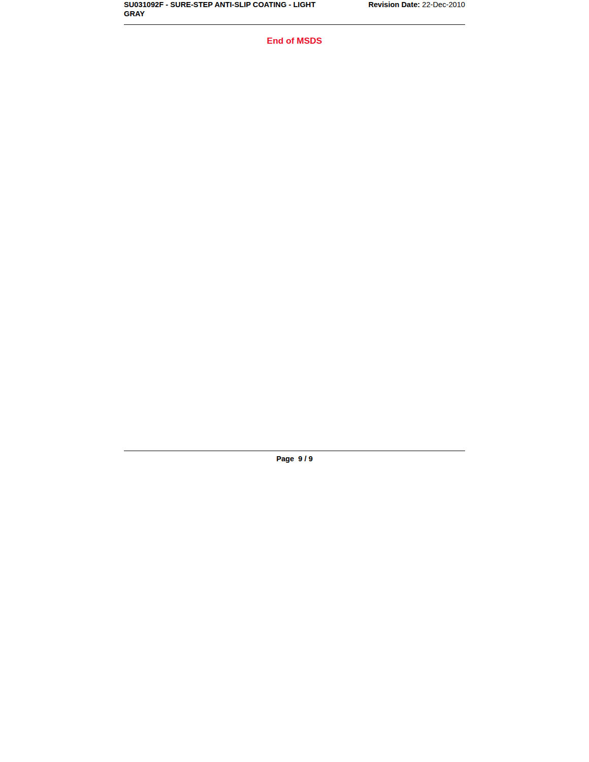SU031092F - SURE-STEP ANTI-SLIP COATING - LIGHT GRAY
Revision Date: 22-Dec-2010
End of MSDS
Page 9 / 9